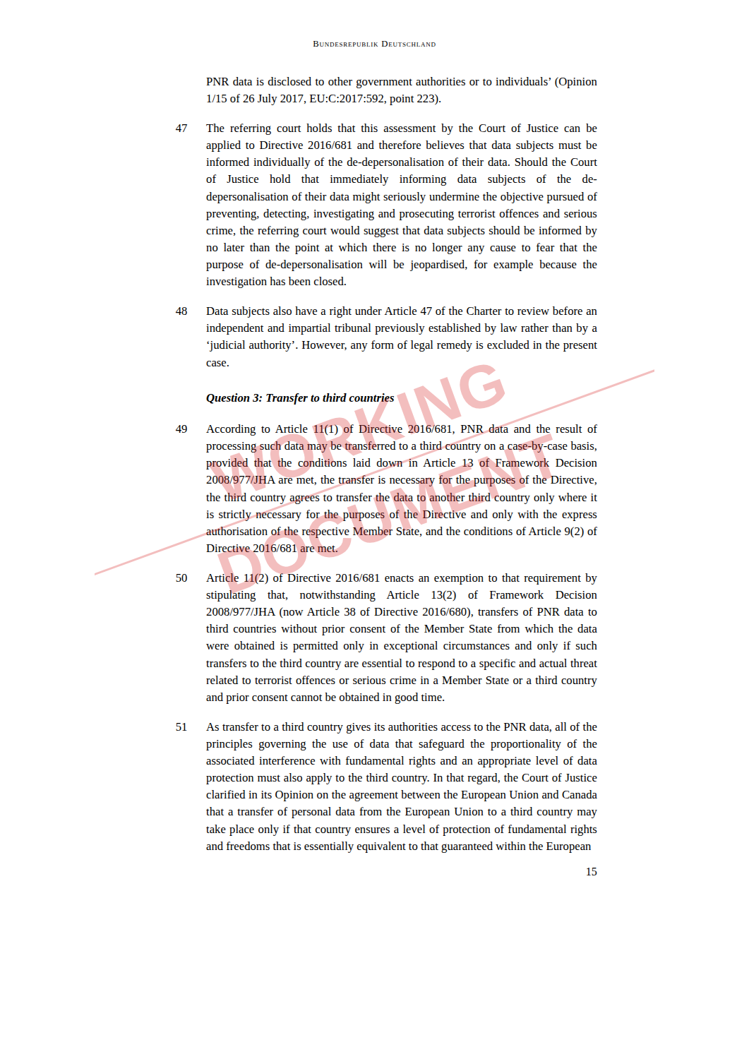Bundesrepublik Deutschland
PNR data is disclosed to other government authorities or to individuals’ (Opinion 1/15 of 26 July 2017, EU:C:2017:592, point 223).
47 The referring court holds that this assessment by the Court of Justice can be applied to Directive 2016/681 and therefore believes that data subjects must be informed individually of the de-depersonalisation of their data. Should the Court of Justice hold that immediately informing data subjects of the de-depersonalisation of their data might seriously undermine the objective pursued of preventing, detecting, investigating and prosecuting terrorist offences and serious crime, the referring court would suggest that data subjects should be informed by no later than the point at which there is no longer any cause to fear that the purpose of de-depersonalisation will be jeopardised, for example because the investigation has been closed.
48 Data subjects also have a right under Article 47 of the Charter to review before an independent and impartial tribunal previously established by law rather than by a ‘judicial authority’. However, any form of legal remedy is excluded in the present case.
Question 3: Transfer to third countries
49 According to Article 11(1) of Directive 2016/681, PNR data and the result of processing such data may be transferred to a third country on a case-by-case basis, provided that the conditions laid down in Article 13 of Framework Decision 2008/977/JHA are met, the transfer is necessary for the purposes of the Directive, the third country agrees to transfer the data to another third country only where it is strictly necessary for the purposes of the Directive and only with the express authorisation of the respective Member State, and the conditions of Article 9(2) of Directive 2016/681 are met.
50 Article 11(2) of Directive 2016/681 enacts an exemption to that requirement by stipulating that, notwithstanding Article 13(2) of Framework Decision 2008/977/JHA (now Article 38 of Directive 2016/680), transfers of PNR data to third countries without prior consent of the Member State from which the data were obtained is permitted only in exceptional circumstances and only if such transfers to the third country are essential to respond to a specific and actual threat related to terrorist offences or serious crime in a Member State or a third country and prior consent cannot be obtained in good time.
51 As transfer to a third country gives its authorities access to the PNR data, all of the principles governing the use of data that safeguard the proportionality of the associated interference with fundamental rights and an appropriate level of data protection must also apply to the third country. In that regard, the Court of Justice clarified in its Opinion on the agreement between the European Union and Canada that a transfer of personal data from the European Union to a third country may take place only if that country ensures a level of protection of fundamental rights and freedoms that is essentially equivalent to that guaranteed within the European
WORKING DOCUMENT
15